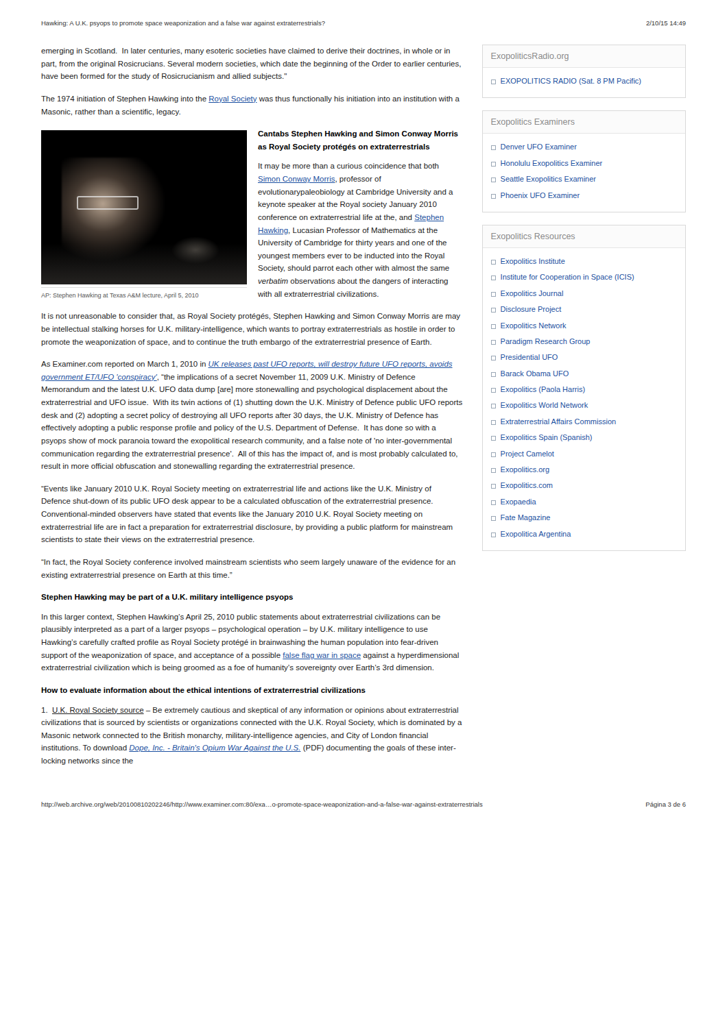Hawking: A U.K. psyops to promote space weaponization and a false war against extraterrestrials?
2/10/15 14:49
emerging in Scotland. In later centuries, many esoteric societies have claimed to derive their doctrines, in whole or in part, from the original Rosicrucians. Several modern societies, which date the beginning of the Order to earlier centuries, have been formed for the study of Rosicrucianism and allied subjects."
The 1974 initiation of Stephen Hawking into the Royal Society was thus functionally his initiation into an institution with a Masonic, rather than a scientific, legacy.
AP: Stephen Hawking at Texas A&M lecture, April 5, 2010
Cantabs Stephen Hawking and Simon Conway Morris as Royal Society protégés on extraterrestrials
It may be more than a curious coincidence that both Simon Conway Morris, professor of evolutionarypaleobiology at Cambridge University and a keynote speaker at the Royal society January 2010 conference on extraterrestrial life at the, and Stephen Hawking, Lucasian Professor of Mathematics at the University of Cambridge for thirty years and one of the youngest members ever to be inducted into the Royal Society, should parrot each other with almost the same verbatim observations about the dangers of interacting with all extraterrestrial civilizations.
It is not unreasonable to consider that, as Royal Society protégés, Stephen Hawking and Simon Conway Morris are may be intellectual stalking horses for U.K. military-intelligence, which wants to portray extraterrestrials as hostile in order to promote the weaponization of space, and to continue the truth embargo of the extraterrestrial presence of Earth.
As Examiner.com reported on March 1, 2010 in UK releases past UFO reports, will destroy future UFO reports, avoids government ET/UFO 'conspiracy', “the implications of a secret November 11, 2009 U.K. Ministry of Defence Memorandum and the latest U.K. UFO data dump [are] more stonewalling and psychological displacement about the extraterrestrial and UFO issue. With its twin actions of (1) shutting down the U.K. Ministry of Defence public UFO reports desk and (2) adopting a secret policy of destroying all UFO reports after 30 days, the U.K. Ministry of Defence has effectively adopting a public response profile and policy of the U.S. Department of Defense. It has done so with a psyops show of mock paranoia toward the exopolitical research community, and a false note of 'no inter-governmental communication regarding the extraterrestrial presence'. All of this has the impact of, and is most probably calculated to, result in more official obfuscation and stonewalling regarding the extraterrestrial presence.
“Events like January 2010 U.K. Royal Society meeting on extraterrestrial life and actions like the U.K. Ministry of Defence shut-down of its public UFO desk appear to be a calculated obfuscation of the extraterrestrial presence. Conventional-minded observers have stated that events like the January 2010 U.K. Royal Society meeting on extraterrestrial life are in fact a preparation for extraterrestrial disclosure, by providing a public platform for mainstream scientists to state their views on the extraterrestrial presence.
“In fact, the Royal Society conference involved mainstream scientists who seem largely unaware of the evidence for an existing extraterrestrial presence on Earth at this time.”
Stephen Hawking may be part of a U.K. military intelligence psyops
In this larger context, Stephen Hawking’s April 25, 2010 public statements about extraterrestrial civilizations can be plausibly interpreted as a part of a larger psyops – psychological operation – by U.K. military intelligence to use Hawking’s carefully crafted profile as Royal Society protégé in brainwashing the human population into fear-driven support of the weaponization of space, and acceptance of a possible false flag war in space against a hyperdimensional extraterrestrial civilization which is being groomed as a foe of humanity’s sovereignty over Earth’s 3rd dimension.
How to evaluate information about the ethical intentions of extraterrestrial civilizations
1. U.K. Royal Society source – Be extremely cautious and skeptical of any information or opinions about extraterrestrial civilizations that is sourced by scientists or organizations connected with the U.K. Royal Society, which is dominated by a Masonic network connected to the British monarchy, military-intelligence agencies, and City of London financial institutions. To download Dope, Inc. - Britain's Opium War Against the U.S. (PDF) documenting the goals of these inter-locking networks since the
ExopoliticsRadio.org
EXOPOLITICS RADIO (Sat. 8 PM Pacific)
Exopolitics Examiners
Denver UFO Examiner
Honolulu Exopolitics Examiner
Seattle Exopolitics Examiner
Phoenix UFO Examiner
Exopolitics Resources
Exopolitics Institute
Institute for Cooperation in Space (ICIS)
Exopolitics Journal
Disclosure Project
Exopolitics Network
Paradigm Research Group
Presidential UFO
Barack Obama UFO
Exopolitics (Paola Harris)
Exopolitics World Network
Extraterrestrial Affairs Commission
Exopolitics Spain (Spanish)
Project Camelot
Exopolitics.org
Exopolitics.com
Exopaedia
Fate Magazine
Exopolitica Argentina
http://web.archive.org/web/20100810202246/http://www.examiner.com:80/exa…o-promote-space-weaponization-and-a-false-war-against-extraterrestrials
Página 3 de 6